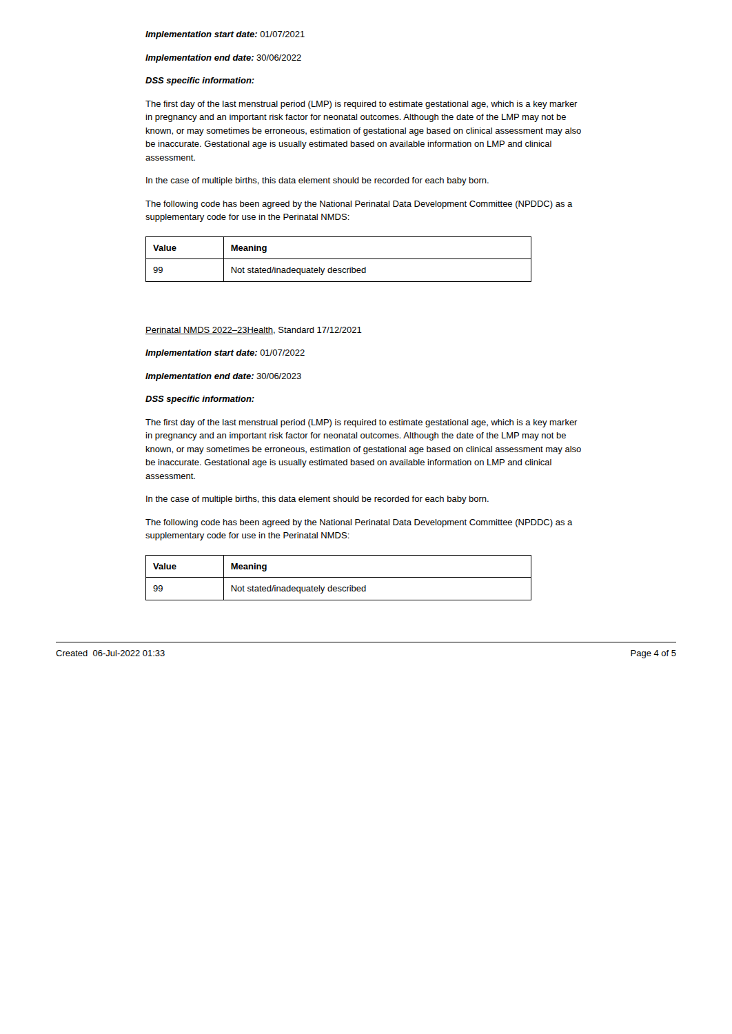Implementation start date: 01/07/2021
Implementation end date: 30/06/2022
DSS specific information:
The first day of the last menstrual period (LMP) is required to estimate gestational age, which is a key marker in pregnancy and an important risk factor for neonatal outcomes. Although the date of the LMP may not be known, or may sometimes be erroneous, estimation of gestational age based on clinical assessment may also be inaccurate. Gestational age is usually estimated based on available information on LMP and clinical assessment.
In the case of multiple births, this data element should be recorded for each baby born.
The following code has been agreed by the National Perinatal Data Development Committee (NPDDC) as a supplementary code for use in the Perinatal NMDS:
| Value | Meaning |
| --- | --- |
| 99 | Not stated/inadequately described |
Perinatal NMDS 2022–23Health, Standard 17/12/2021
Implementation start date: 01/07/2022
Implementation end date: 30/06/2023
DSS specific information:
The first day of the last menstrual period (LMP) is required to estimate gestational age, which is a key marker in pregnancy and an important risk factor for neonatal outcomes. Although the date of the LMP may not be known, or may sometimes be erroneous, estimation of gestational age based on clinical assessment may also be inaccurate. Gestational age is usually estimated based on available information on LMP and clinical assessment.
In the case of multiple births, this data element should be recorded for each baby born.
The following code has been agreed by the National Perinatal Data Development Committee (NPDDC) as a supplementary code for use in the Perinatal NMDS:
| Value | Meaning |
| --- | --- |
| 99 | Not stated/inadequately described |
Created 06-Jul-2022 01:33 Page 4 of 5